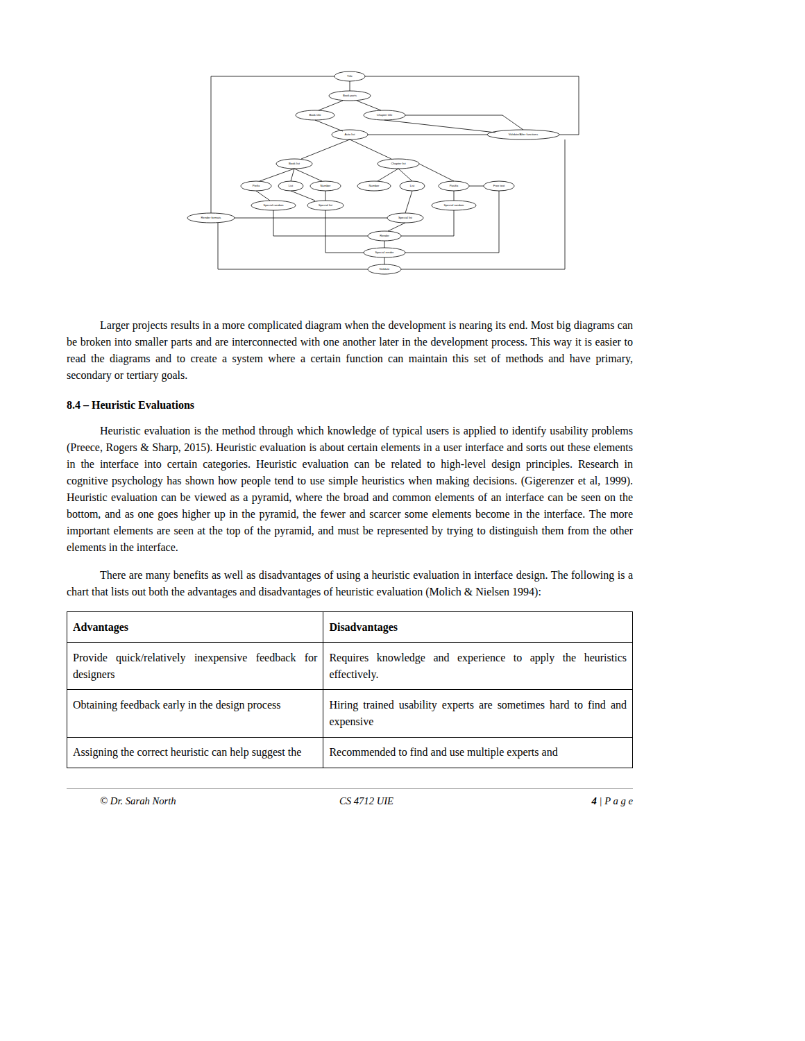Title Book parts Book title Chapter title Auto list Validate/Alter functions Book list Chapter list Prefix List Number Number List Postfix Free text Special random Special list Special random Special list Render formats Render Special render Validate
Larger projects results in a more complicated diagram when the development is nearing its end. Most big diagrams can be broken into smaller parts and are interconnected with one another later in the development process. This way it is easier to read the diagrams and to create a system where a certain function can maintain this set of methods and have primary, secondary or tertiary goals.
8.4 – Heuristic Evaluations
Heuristic evaluation is the method through which knowledge of typical users is applied to identify usability problems (Preece, Rogers & Sharp, 2015). Heuristic evaluation is about certain elements in a user interface and sorts out these elements in the interface into certain categories. Heuristic evaluation can be related to high-level design principles. Research in cognitive psychology has shown how people tend to use simple heuristics when making decisions. (Gigerenzer et al, 1999). Heuristic evaluation can be viewed as a pyramid, where the broad and common elements of an interface can be seen on the bottom, and as one goes higher up in the pyramid, the fewer and scarcer some elements become in the interface. The more important elements are seen at the top of the pyramid, and must be represented by trying to distinguish them from the other elements in the interface.
There are many benefits as well as disadvantages of using a heuristic evaluation in interface design. The following is a chart that lists out both the advantages and disadvantages of heuristic evaluation (Molich & Nielsen 1994):
| Advantages | Disadvantages |
| --- | --- |
| Provide quick/relatively inexpensive feedback for designers | Requires knowledge and experience to apply the heuristics effectively. |
| Obtaining feedback early in the design process | Hiring trained usability experts are sometimes hard to find and expensive |
| Assigning the correct heuristic can help suggest the | Recommended to find and use multiple experts and |
© Dr. Sarah North
CS 4712 UIE
4 | P a g e